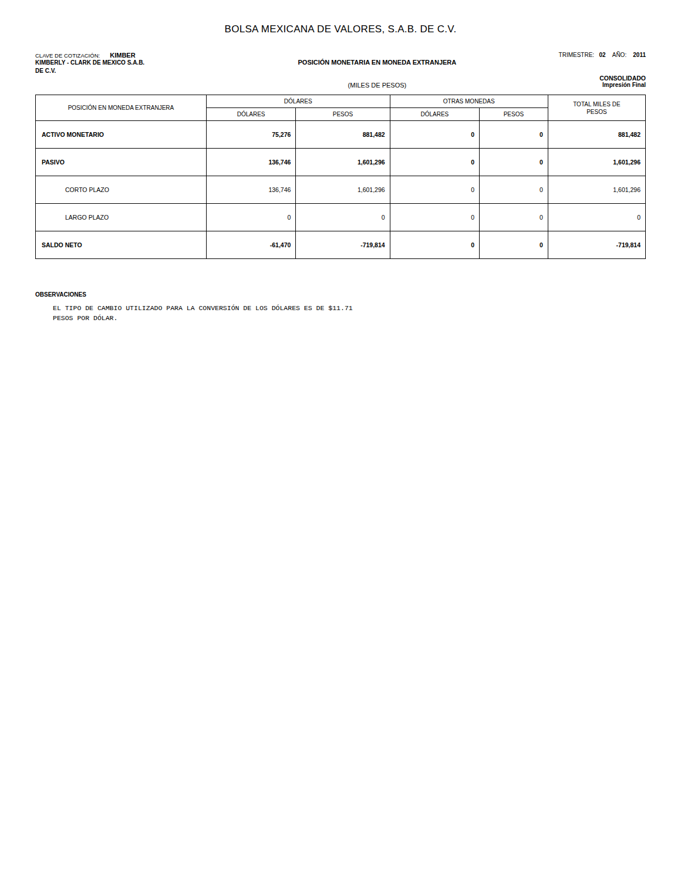BOLSA MEXICANA DE VALORES, S.A.B. DE C.V.
| CLAVE DE COTIZACIÓN: KIMBER | | TRIMESTRE: 02 AÑO: 2011 |
| KIMBERLY - CLARK DE MEXICO S.A.B. DE C.V. | POSICIÓN MONETARIA EN MONEDA EXTRANJERA | |
| | | CONSOLIDADO |
| | (MILES DE PESOS) | Impresión Final |
| POSICIÓN EN MONEDA EXTRANJERA | DÓLARES | OTRAS MONEDAS | TOTAL MILES DE PESOS |
| --- | --- | --- | --- |
| DÓLARES | PESOS | DÓLARES | PESOS |
| ACTIVO MONETARIO | 75,276 | 881,482 | 0 | 0 | 881,482 |
| PASIVO | 136,746 | 1,601,296 | 0 | 0 | 1,601,296 |
| CORTO PLAZO | 136,746 | 1,601,296 | 0 | 0 | 1,601,296 |
| LARGO PLAZO | 0 | 0 | 0 | 0 | 0 |
| SALDO NETO | -61,470 | -719,814 | 0 | 0 | -719,814 |
OBSERVACIONES
EL TIPO DE CAMBIO UTILIZADO PARA LA CONVERSIÓN DE LOS DÓLARES ES DE $11.71
PESOS POR DÓLAR.